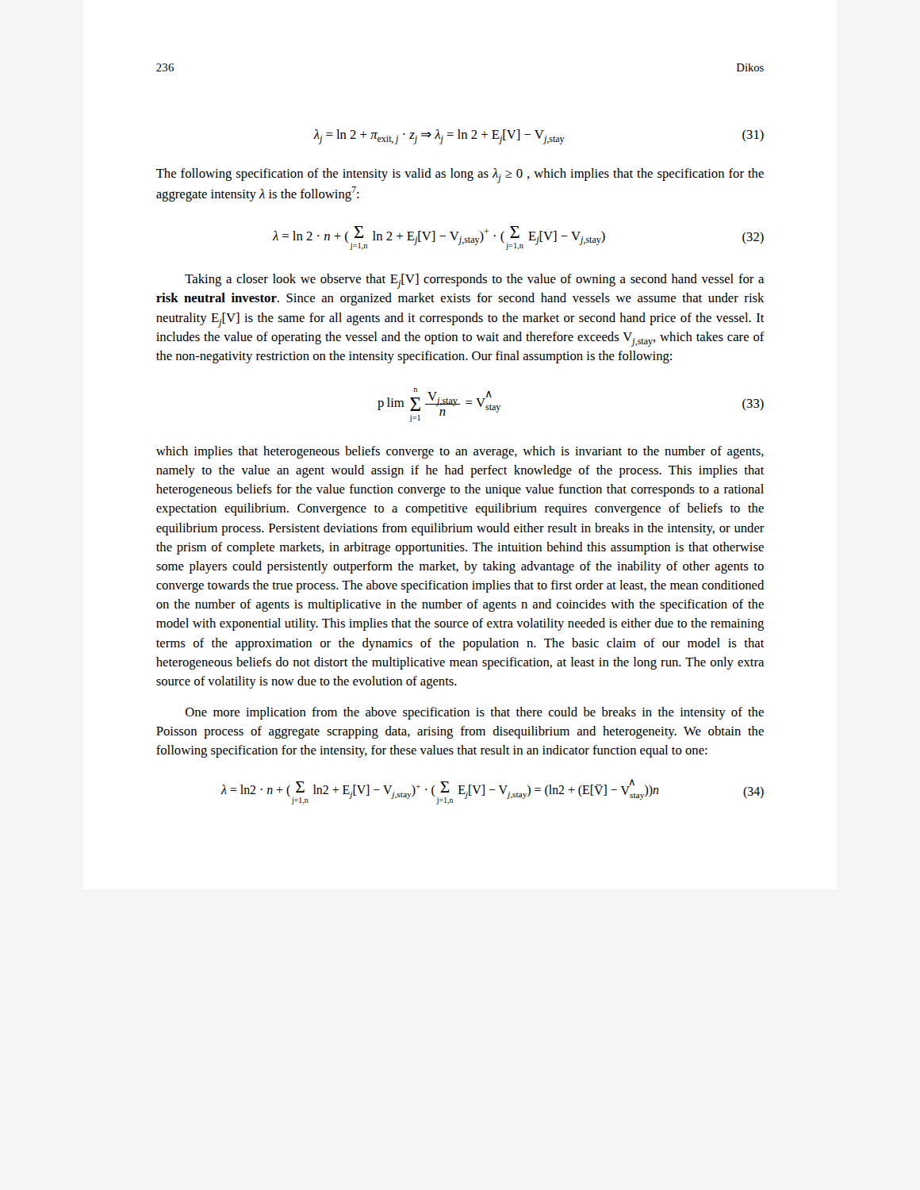236 Dikos
λj = ln 2 + πexit, j · zj ⇒ λj = ln 2 + Ej[V] − Vj,stay
(31)
The following specification of the intensity is valid as long as λj ≥ 0 , which implies that the specification for the aggregate intensity λ is the following7:
λ = ln 2 · n + (Σj=1,n ln 2 + Ej[V] − Vj,stay)+ · (Σj=1,n Ej[V] − Vj,stay)
(32)
Taking a closer look we observe that Ej[V] corresponds to the value of owning a second hand vessel for a risk neutral investor. Since an organized market exists for second hand vessels we assume that under risk neutrality Ej[V] is the same for all agents and it corresponds to the market or second hand price of the vessel. It includes the value of operating the vessel and the option to wait and therefore exceeds Vj,stay, which takes care of the non-negativity restriction on the intensity specification. Our final assumption is the following:
p lim nΣj=1 Vj,stay n = ∧Vstay
(33)
which implies that heterogeneous beliefs converge to an average, which is invariant to the number of agents, namely to the value an agent would assign if he had perfect knowledge of the process. This implies that heterogeneous beliefs for the value function converge to the unique value function that corresponds to a rational expectation equilibrium. Convergence to a competitive equilibrium requires convergence of beliefs to the equilibrium process. Persistent deviations from equilibrium would either result in breaks in the intensity, or under the prism of complete markets, in arbitrage opportunities. The intuition behind this assumption is that otherwise some players could persistently outperform the market, by taking advantage of the inability of other agents to converge towards the true process. The above specification implies that to first order at least, the mean conditioned on the number of agents is multiplicative in the number of agents n and coincides with the specification of the model with exponential utility. This implies that the source of extra volatility needed is either due to the remaining terms of the approximation or the dynamics of the population n. The basic claim of our model is that heterogeneous beliefs do not distort the multiplicative mean specification, at least in the long run. The only extra source of volatility is now due to the evolution of agents.
One more implication from the above specification is that there could be breaks in the intensity of the Poisson process of aggregate scrapping data, arising from disequilibrium and heterogeneity. We obtain the following specification for the intensity, for these values that result in an indicator function equal to one:
λ = ln2 · n + (Σj=1,n ln2 + Ej[V] − Vj,stay)+ · (Σj=1,n Ej[V] − Vj,stay) = (ln2 + (E[–V] − ∧Vstay))n
(34)